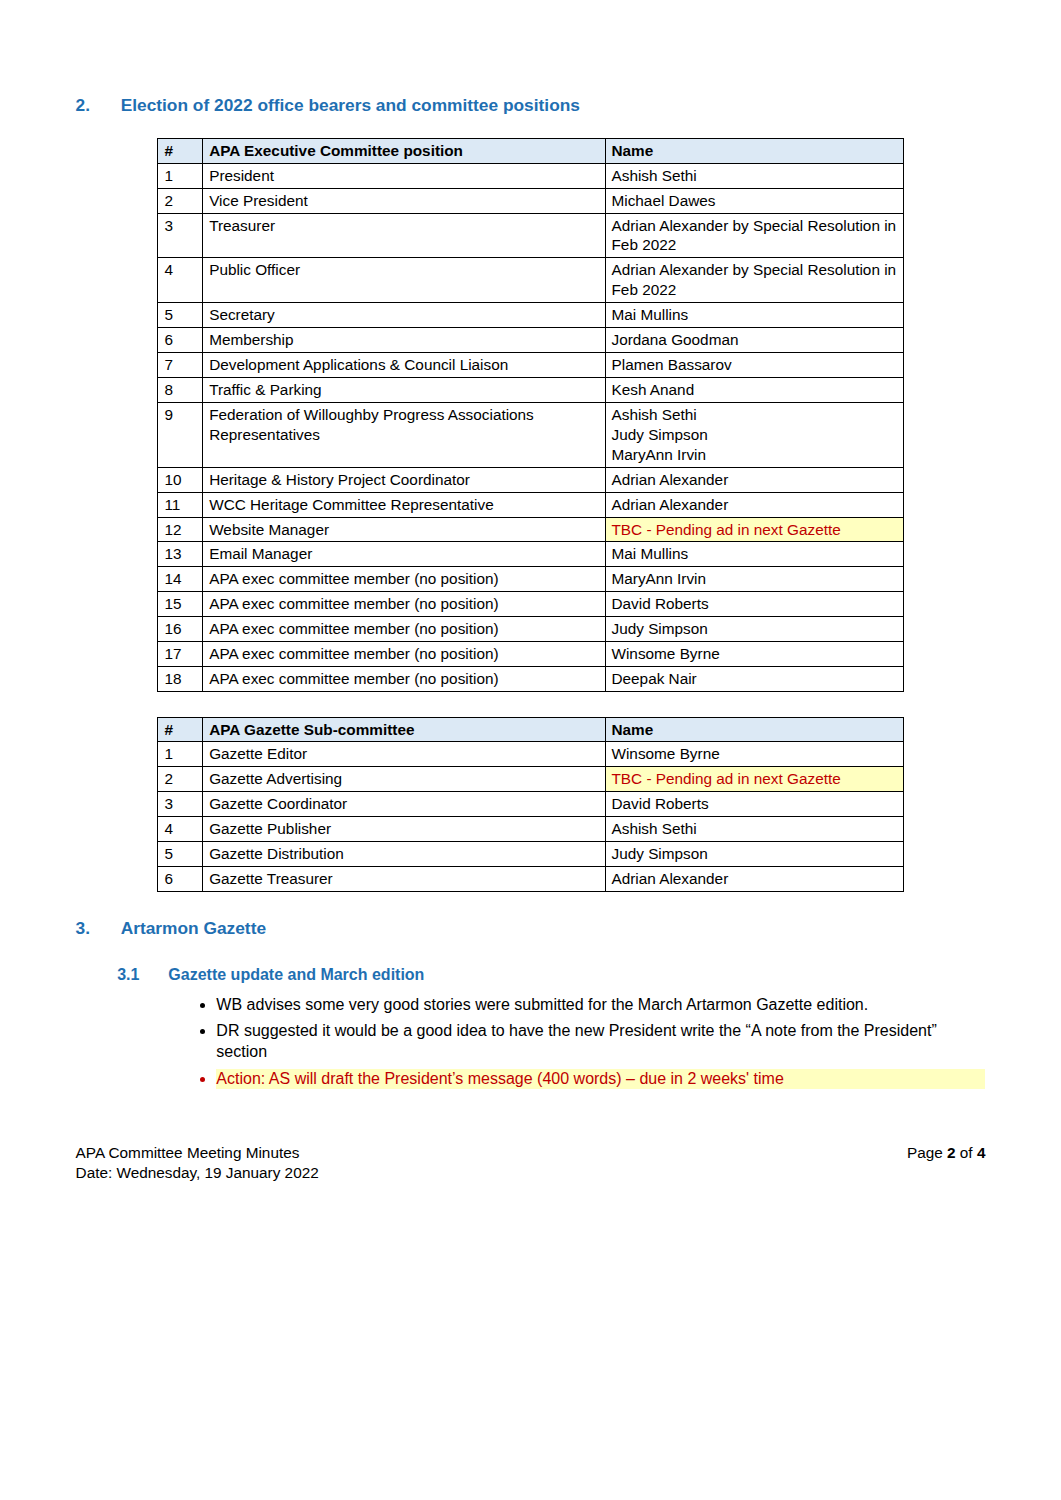2. Election of 2022 office bearers and committee positions
| # | APA Executive Committee position | Name |
| --- | --- | --- |
| 1 | President | Ashish Sethi |
| 2 | Vice President | Michael Dawes |
| 3 | Treasurer | Adrian Alexander by Special Resolution in Feb 2022 |
| 4 | Public Officer | Adrian Alexander by Special Resolution in Feb 2022 |
| 5 | Secretary | Mai Mullins |
| 6 | Membership | Jordana Goodman |
| 7 | Development Applications & Council Liaison | Plamen Bassarov |
| 8 | Traffic & Parking | Kesh Anand |
| 9 | Federation of Willoughby Progress Associations Representatives | Ashish Sethi Judy Simpson MaryAnn Irvin |
| 10 | Heritage & History Project Coordinator | Adrian Alexander |
| 11 | WCC Heritage Committee Representative | Adrian Alexander |
| 12 | Website Manager | TBC - Pending ad in next Gazette |
| 13 | Email Manager | Mai Mullins |
| 14 | APA exec committee member (no position) | MaryAnn Irvin |
| 15 | APA exec committee member (no position) | David Roberts |
| 16 | APA exec committee member (no position) | Judy Simpson |
| 17 | APA exec committee member (no position) | Winsome Byrne |
| 18 | APA exec committee member (no position) | Deepak Nair |
| # | APA Gazette Sub-committee | Name |
| --- | --- | --- |
| 1 | Gazette Editor | Winsome Byrne |
| 2 | Gazette Advertising | TBC - Pending ad in next Gazette |
| 3 | Gazette Coordinator | David Roberts |
| 4 | Gazette Publisher | Ashish Sethi |
| 5 | Gazette Distribution | Judy Simpson |
| 6 | Gazette Treasurer | Adrian Alexander |
3. Artarmon Gazette
3.1 Gazette update and March edition
WB advises some very good stories were submitted for the March Artarmon Gazette edition.
DR suggested it would be a good idea to have the new President write the “A note from the President” section
Action: AS will draft the President’s message (400 words) – due in 2 weeks' time
APA Committee Meeting Minutes
Date: Wednesday, 19 January 2022
Page 2 of 4